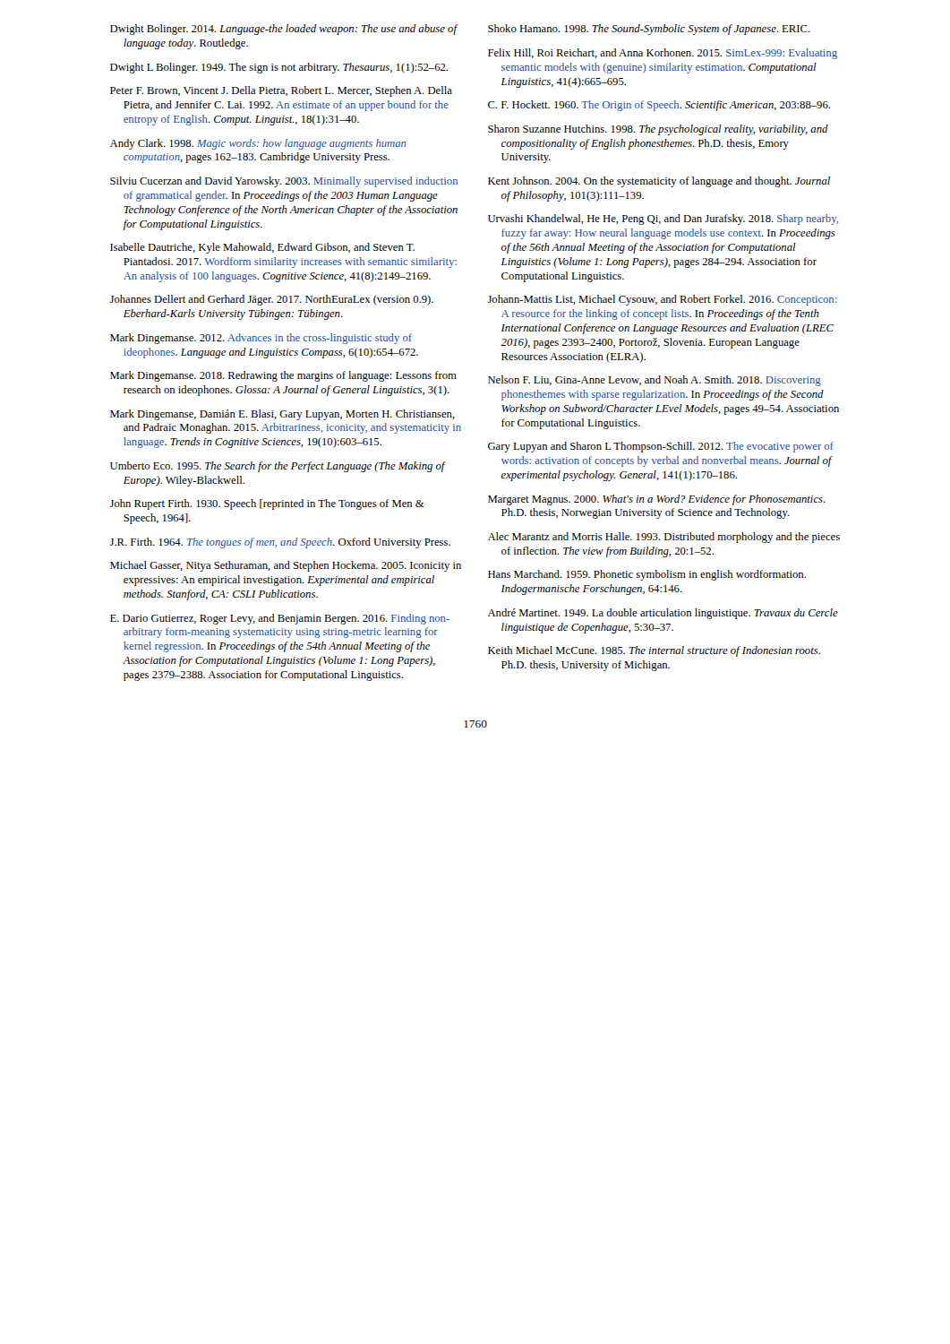Dwight Bolinger. 2014. Language-the loaded weapon: The use and abuse of language today. Routledge.
Dwight L Bolinger. 1949. The sign is not arbitrary. Thesaurus, 1(1):52–62.
Peter F. Brown, Vincent J. Della Pietra, Robert L. Mercer, Stephen A. Della Pietra, and Jennifer C. Lai. 1992. An estimate of an upper bound for the entropy of English. Comput. Linguist., 18(1):31–40.
Andy Clark. 1998. Magic words: how language augments human computation, pages 162–183. Cambridge University Press.
Silviu Cucerzan and David Yarowsky. 2003. Minimally supervised induction of grammatical gender. In Proceedings of the 2003 Human Language Technology Conference of the North American Chapter of the Association for Computational Linguistics.
Isabelle Dautriche, Kyle Mahowald, Edward Gibson, and Steven T. Piantadosi. 2017. Wordform similarity increases with semantic similarity: An analysis of 100 languages. Cognitive Science, 41(8):2149–2169.
Johannes Dellert and Gerhard Jäger. 2017. NorthEuraLex (version 0.9). Eberhard-Karls University Tübingen: Tübingen.
Mark Dingemanse. 2012. Advances in the cross-linguistic study of ideophones. Language and Linguistics Compass, 6(10):654–672.
Mark Dingemanse. 2018. Redrawing the margins of language: Lessons from research on ideophones. Glossa: A Journal of General Linguistics, 3(1).
Mark Dingemanse, Damián E. Blasi, Gary Lupyan, Morten H. Christiansen, and Padraic Monaghan. 2015. Arbitrariness, iconicity, and systematicity in language. Trends in Cognitive Sciences, 19(10):603–615.
Umberto Eco. 1995. The Search for the Perfect Language (The Making of Europe). Wiley-Blackwell.
John Rupert Firth. 1930. Speech [reprinted in The Tongues of Men & Speech, 1964].
J.R. Firth. 1964. The tongues of men, and Speech. Oxford University Press.
Michael Gasser, Nitya Sethuraman, and Stephen Hockema. 2005. Iconicity in expressives: An empirical investigation. Experimental and empirical methods. Stanford, CA: CSLI Publications.
E. Dario Gutierrez, Roger Levy, and Benjamin Bergen. 2016. Finding non-arbitrary form-meaning systematicity using string-metric learning for kernel regression. In Proceedings of the 54th Annual Meeting of the Association for Computational Linguistics (Volume 1: Long Papers), pages 2379–2388. Association for Computational Linguistics.
Shoko Hamano. 1998. The Sound-Symbolic System of Japanese. ERIC.
Felix Hill, Roi Reichart, and Anna Korhonen. 2015. SimLex-999: Evaluating semantic models with (genuine) similarity estimation. Computational Linguistics, 41(4):665–695.
C. F. Hockett. 1960. The Origin of Speech. Scientific American, 203:88–96.
Sharon Suzanne Hutchins. 1998. The psychological reality, variability, and compositionality of English phonesthemes. Ph.D. thesis, Emory University.
Kent Johnson. 2004. On the systematicity of language and thought. Journal of Philosophy, 101(3):111–139.
Urvashi Khandelwal, He He, Peng Qi, and Dan Jurafsky. 2018. Sharp nearby, fuzzy far away: How neural language models use context. In Proceedings of the 56th Annual Meeting of the Association for Computational Linguistics (Volume 1: Long Papers), pages 284–294. Association for Computational Linguistics.
Johann-Mattis List, Michael Cysouw, and Robert Forkel. 2016. Concepticon: A resource for the linking of concept lists. In Proceedings of the Tenth International Conference on Language Resources and Evaluation (LREC 2016), pages 2393–2400, Portorož, Slovenia. European Language Resources Association (ELRA).
Nelson F. Liu, Gina-Anne Levow, and Noah A. Smith. 2018. Discovering phonesthemes with sparse regularization. In Proceedings of the Second Workshop on Subword/Character LEvel Models, pages 49–54. Association for Computational Linguistics.
Gary Lupyan and Sharon L Thompson-Schill. 2012. The evocative power of words: activation of concepts by verbal and nonverbal means. Journal of experimental psychology. General, 141(1):170–186.
Margaret Magnus. 2000. What's in a Word? Evidence for Phonosemantics. Ph.D. thesis, Norwegian University of Science and Technology.
Alec Marantz and Morris Halle. 1993. Distributed morphology and the pieces of inflection. The view from Building, 20:1–52.
Hans Marchand. 1959. Phonetic symbolism in english wordformation. Indogermanische Forschungen, 64:146.
André Martinet. 1949. La double articulation linguistique. Travaux du Cercle linguistique de Copenhague, 5:30–37.
Keith Michael McCune. 1985. The internal structure of Indonesian roots. Ph.D. thesis, University of Michigan.
1760